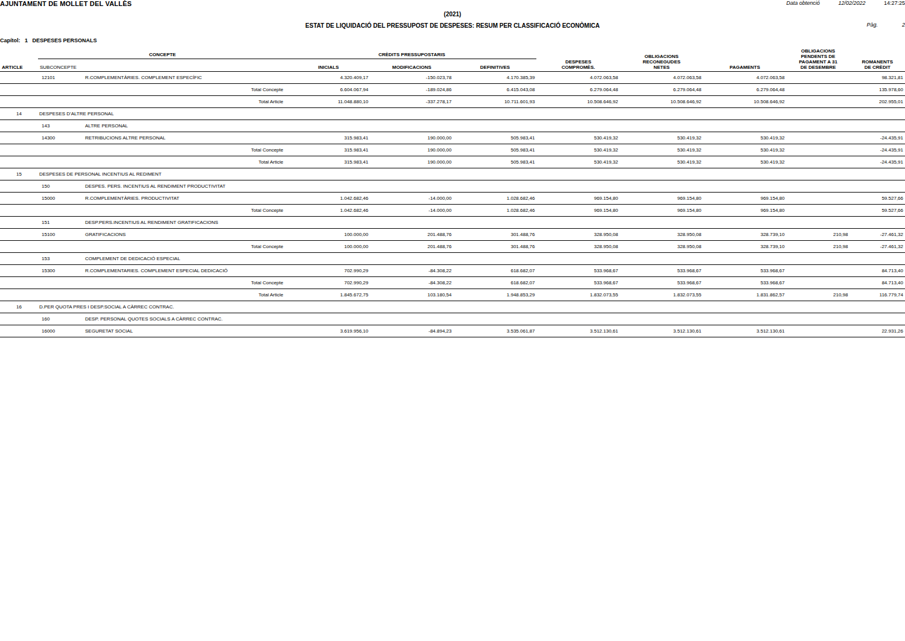AJUNTAMENT DE MOLLET DEL VALLÈS
Data obtenció 12/02/2022 14:27:25
(2021)
Pàg. 2
ESTAT DE LIQUIDACIÓ DEL PRESSUPOST DE DESPESES: RESUM PER CLASSIFICACIÓ ECONÒMICA
Capítol: 1 DESPESES PERSONALS
| ARTICLE | CONCEPTE | CRÈDITS PRESSUPOSTARIS | DESPESES COMPROMÈS. | OBLIGACIONS RECONEGUDES NETES | PAGAMENTS | OBLIGACIONS PENDENTS DE PAGAMENT A 31 DE DESEMBRE | ROMANENTS DE CRÈDIT |
| --- | --- | --- | --- | --- | --- | --- | --- |
| SUBCONCEPTE | INICIALS | MODIFICACIONS | DEFINITIVES |
| | 12101 | R.COMPLEMENTÀRIES. COMPLEMENT ESPECÍFIC | 4.320.409,17 | -150.023,78 | 4.170.385,39 | 4.072.063,58 | 4.072.063,58 | 4.072.063,58 | | 98.321,81 |
| | | Total Concepte | 6.604.067,94 | -189.024,86 | 6.415.043,08 | 6.279.064,48 | 6.279.064,48 | 6.279.064,48 | | 135.978,60 |
| | | Total Article | 11.048.880,10 | -337.278,17 | 10.711.601,93 | 10.508.646,92 | 10.508.646,92 | 10.508.646,92 | | 202.955,01 |
| 14 | DESPESES D'ALTRE PERSONAL | | | | | | | | |
| | 143 | ALTRE PERSONAL | | | | | | | | |
| | 14300 | RETRIBUCIONS ALTRE PERSONAL | 315.983,41 | 190.000,00 | 505.983,41 | 530.419,32 | 530.419,32 | 530.419,32 | | -24.435,91 |
| | | Total Concepte | 315.983,41 | 190.000,00 | 505.983,41 | 530.419,32 | 530.419,32 | 530.419,32 | | -24.435,91 |
| | | Total Article | 315.983,41 | 190.000,00 | 505.983,41 | 530.419,32 | 530.419,32 | 530.419,32 | | -24.435,91 |
| 15 | DESPESES DE PERSONAL INCENTIUS AL REDIMENT | | | | | | | | |
| | 150 | DESPES. PERS. INCENTIUS AL RENDIMENT PRODUCTIVITAT | | | | | | | | |
| | 15000 | R.COMPLEMENTÀRIES. PRODUCTIVITAT | 1.042.682,46 | -14.000,00 | 1.028.682,46 | 969.154,80 | 969.154,80 | 969.154,80 | | 59.527,66 |
| | | Total Concepte | 1.042.682,46 | -14.000,00 | 1.028.682,46 | 969.154,80 | 969.154,80 | 969.154,80 | | 59.527,66 |
| | 151 | DESP.PERS.INCENTIUS AL RENDIMENT GRATIFICACIONS | | | | | | | | |
| | 15100 | GRATIFICACIONS | 100.000,00 | 201.488,76 | 301.488,76 | 328.950,08 | 328.950,08 | 328.739,10 | 210,98 | -27.461,32 |
| | | Total Concepte | 100.000,00 | 201.488,76 | 301.488,76 | 328.950,08 | 328.950,08 | 328.739,10 | 210,98 | -27.461,32 |
| | 153 | COMPLEMENT DE DEDICACIÓ ESPECIAL | | | | | | | | |
| | 15300 | R.COMPLEMENTARIES. COMPLEMENT ESPECIAL DEDICACIÓ | 702.990,29 | -84.308,22 | 618.682,07 | 533.968,67 | 533.968,67 | 533.968,67 | | 84.713,40 |
| | | Total Concepte | 702.990,29 | -84.308,22 | 618.682,07 | 533.968,67 | 533.968,67 | 533.968,67 | | 84.713,40 |
| | | Total Article | 1.845.672,75 | 103.180,54 | 1.948.853,29 | 1.832.073,55 | 1.832.073,55 | 1.831.862,57 | 210,98 | 116.779,74 |
| 16 | D.PER QUOTA PRES I DESP.SOCIAL A CÀRREC CONTRAC. | | | | | | | | |
| | 160 | DESP. PERSONAL QUOTES SOCIALS A CÀRREC CONTRAC. | | | | | | | | |
| | 16000 | SEGURETAT SOCIAL | 3.619.956,10 | -84.894,23 | 3.535.061,87 | 3.512.130,61 | 3.512.130,61 | 3.512.130,61 | | 22.931,26 |